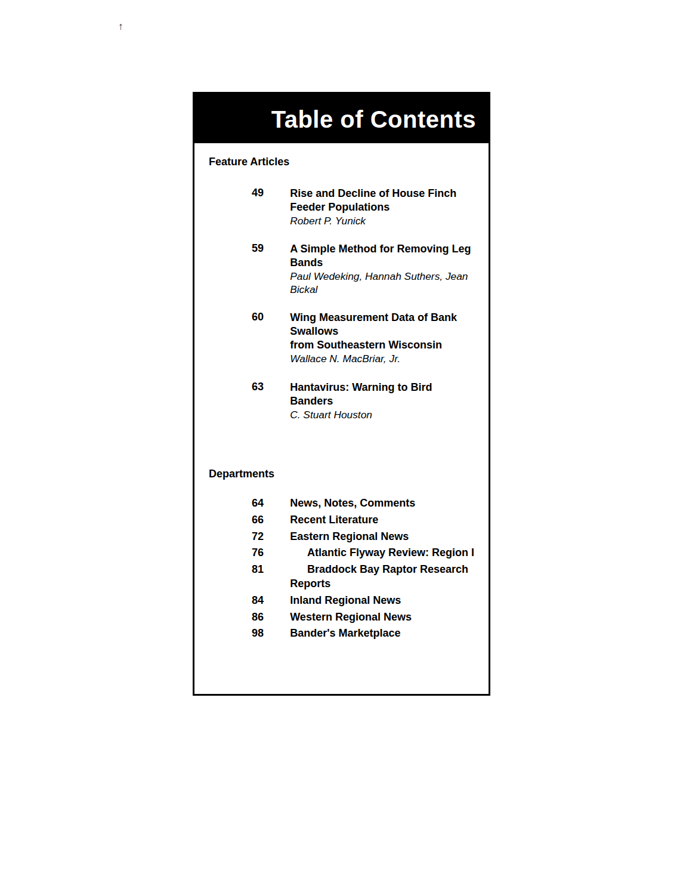↑
Table of Contents
Feature Articles
| 49 | Rise and Decline of House Finch Feeder Populations Robert P. Yunick |
| 59 | A Simple Method for Removing Leg Bands Paul Wedeking, Hannah Suthers, Jean Bickal |
| 60 | Wing Measurement Data of Bank Swallows from Southeastern Wisconsin Wallace N. MacBriar, Jr. |
| 63 | Hantavirus: Warning to Bird Banders C. Stuart Houston |
Departments
| 64 | News, Notes, Comments |
| 66 | Recent Literature |
| 72 | Eastern Regional News |
| 76 | Atlantic Flyway Review: Region I |
| 81 | Braddock Bay Raptor Research Reports |
| 84 | Inland Regional News |
| 86 | Western Regional News |
| 98 | Bander's Marketplace |